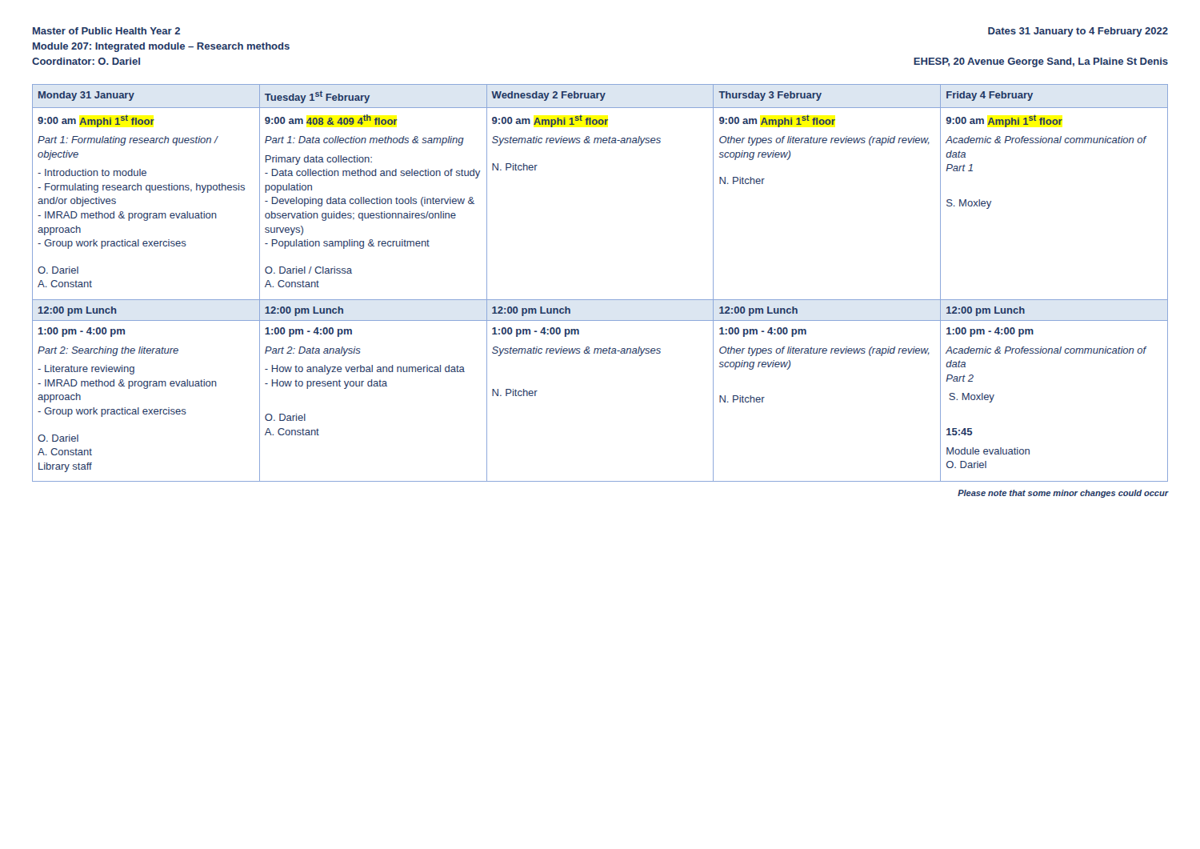Master of Public Health Year 2
Module 207: Integrated module – Research methods
Coordinator: O. Dariel
Dates 31 January to 4 February 2022
EHESP, 20 Avenue George Sand, La Plaine St Denis
| Monday 31 January | Tuesday 1 st February | Wednesday 2 February | Thursday 3 February | Friday 4 February |
| --- | --- | --- | --- | --- |
| 9:00 am Amphi 1 st floor Part 1: Formulating research question / objective - Introduction to module - Formulating research questions, hypothesis and/or objectives - IMRAD method & program evaluation approach - Group work practical exercises O. Dariel A. Constant | 9:00 am 408 & 409 4 th floor Part 1: Data collection methods & sampling Primary data collection: - Data collection method and selection of study population - Developing data collection tools (interview & observation guides; questionnaires/online surveys) - Population sampling & recruitment O. Dariel / Clarissa A. Constant | 9:00 am Amphi 1 st floor Systematic reviews & meta-analyses N. Pitcher | 9:00 am Amphi 1 st floor Other types of literature reviews (rapid review, scoping review) N. Pitcher | 9:00 am Amphi 1 st floor Academic & Professional communication of data Part 1 S. Moxley |
| 12:00 pm Lunch | 12:00 pm Lunch | 12:00 pm Lunch | 12:00 pm Lunch | 12:00 pm Lunch |
| 1:00 pm - 4:00 pm Part 2: Searching the literature - Literature reviewing - IMRAD method & program evaluation approach - Group work practical exercises O. Dariel A. Constant Library staff | 1:00 pm - 4:00 pm Part 2: Data analysis - How to analyze verbal and numerical data - How to present your data O. Dariel A. Constant | 1:00 pm - 4:00 pm Systematic reviews & meta-analyses N. Pitcher | 1:00 pm - 4:00 pm Other types of literature reviews (rapid review, scoping review) N. Pitcher | 1:00 pm - 4:00 pm Academic & Professional communication of data Part 2 S. Moxley 15:45 Module evaluation O. Dariel |
Please note that some minor changes could occur